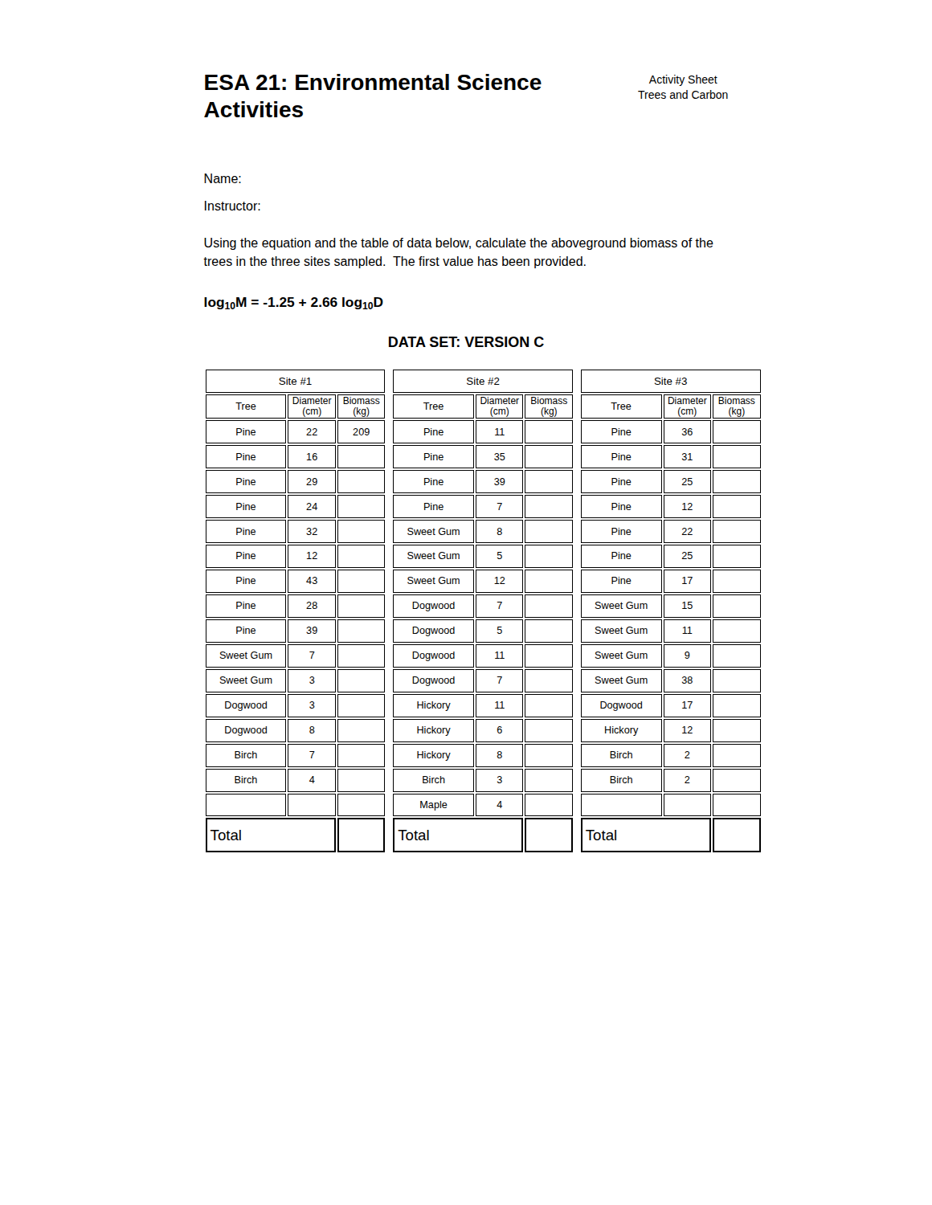ESA 21: Environmental Science Activities
Activity Sheet
Trees and Carbon
Name:
Instructor:
Using the equation and the table of data below, calculate the aboveground biomass of the trees in the three sites sampled. The first value has been provided.
log10M = -1.25 + 2.66 log10D
DATA SET: VERSION C
| Site #1 | | Site #2 | | Site #3 |
| --- | --- | --- | --- | --- |
| Tree | Diameter (cm) | Biomass (kg) | | Tree | Diameter (cm) | Biomass (kg) | | Tree | Diameter (cm) | Biomass (kg) |
| Pine | 22 | 209 | | Pine | 11 | | | Pine | 36 | |
| Pine | 16 | | | Pine | 35 | | | Pine | 31 | |
| Pine | 29 | | | Pine | 39 | | | Pine | 25 | |
| Pine | 24 | | | Pine | 7 | | | Pine | 12 | |
| Pine | 32 | | | Sweet Gum | 8 | | | Pine | 22 | |
| Pine | 12 | | | Sweet Gum | 5 | | | Pine | 25 | |
| Pine | 43 | | | Sweet Gum | 12 | | | Pine | 17 | |
| Pine | 28 | | | Dogwood | 7 | | | Sweet Gum | 15 | |
| Pine | 39 | | | Dogwood | 5 | | | Sweet Gum | 11 | |
| Sweet Gum | 7 | | | Dogwood | 11 | | | Sweet Gum | 9 | |
| Sweet Gum | 3 | | | Dogwood | 7 | | | Sweet Gum | 38 | |
| Dogwood | 3 | | | Hickory | 11 | | | Dogwood | 17 | |
| Dogwood | 8 | | | Hickory | 6 | | | Hickory | 12 | |
| Birch | 7 | | | Hickory | 8 | | | Birch | 2 | |
| Birch | 4 | | | Birch | 3 | | | Birch | 2 | |
| | | | | Maple | 4 | | | | | |
| Total | | | Total | | | Total | |